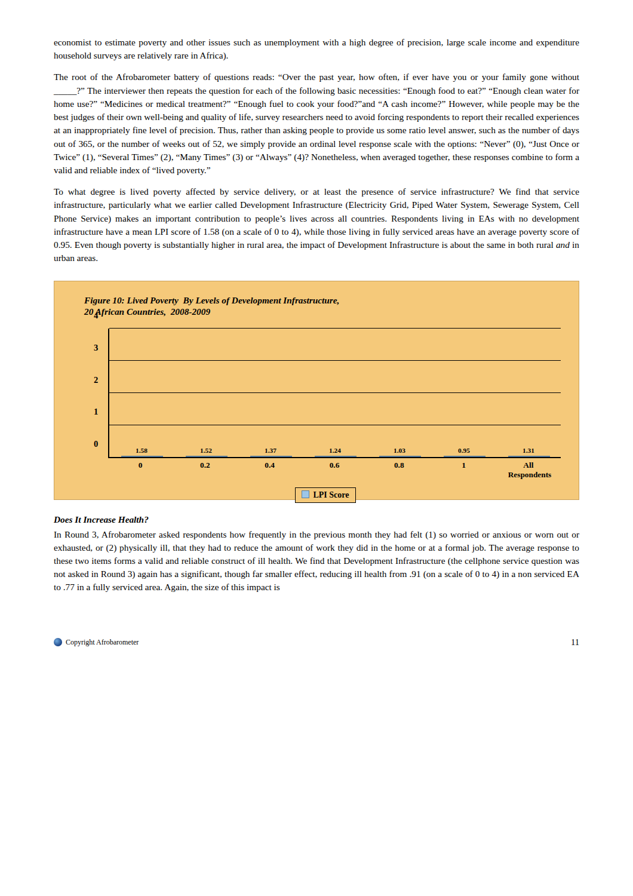economist to estimate poverty and other issues such as unemployment with a high degree of precision, large scale income and expenditure household surveys are relatively rare in Africa).
The root of the Afrobarometer battery of questions reads: “Over the past year, how often, if ever have you or your family gone without _____?” The interviewer then repeats the question for each of the following basic necessities: “Enough food to eat?” “Enough clean water for home use?” “Medicines or medical treatment?” “Enough fuel to cook your food?”and “A cash income?” However, while people may be the best judges of their own well-being and quality of life, survey researchers need to avoid forcing respondents to report their recalled experiences at an inappropriately fine level of precision. Thus, rather than asking people to provide us some ratio level answer, such as the number of days out of 365, or the number of weeks out of 52, we simply provide an ordinal level response scale with the options: “Never” (0), “Just Once or Twice” (1), “Several Times” (2), “Many Times” (3) or “Always” (4)? Nonetheless, when averaged together, these responses combine to form a valid and reliable index of “lived poverty.”
To what degree is lived poverty affected by service delivery, or at least the presence of service infrastructure? We find that service infrastructure, particularly what we earlier called Development Infrastructure (Electricity Grid, Piped Water System, Sewerage System, Cell Phone Service) makes an important contribution to people’s lives across all countries. Respondents living in EAs with no development infrastructure have a mean LPI score of 1.58 (on a scale of 0 to 4), while those living in fully serviced areas have an average poverty score of 0.95. Even though poverty is substantially higher in rural area, the impact of Development Infrastructure is about the same in both rural and in urban areas.
Figure 10: Lived Poverty By Levels of Development Infrastructure,
20 African Countries, 2008-2009
4
3
2
1
0
1.58
1.52
1.37
1.24
1.03
0.95
1.31
0
0.2
0.4
0.6
0.8
1
All
Respondents
LPI Score
Does It Increase Health?
In Round 3, Afrobarometer asked respondents how frequently in the previous month they had felt (1) so worried or anxious or worn out or exhausted, or (2) physically ill, that they had to reduce the amount of work they did in the home or at a formal job. The average response to these two items forms a valid and reliable construct of ill health. We find that Development Infrastructure (the cellphone service question was not asked in Round 3) again has a significant, though far smaller effect, reducing ill health from .91 (on a scale of 0 to 4) in a non serviced EA to .77 in a fully serviced area. Again, the size of this impact is
Copyright Afrobarometer
11